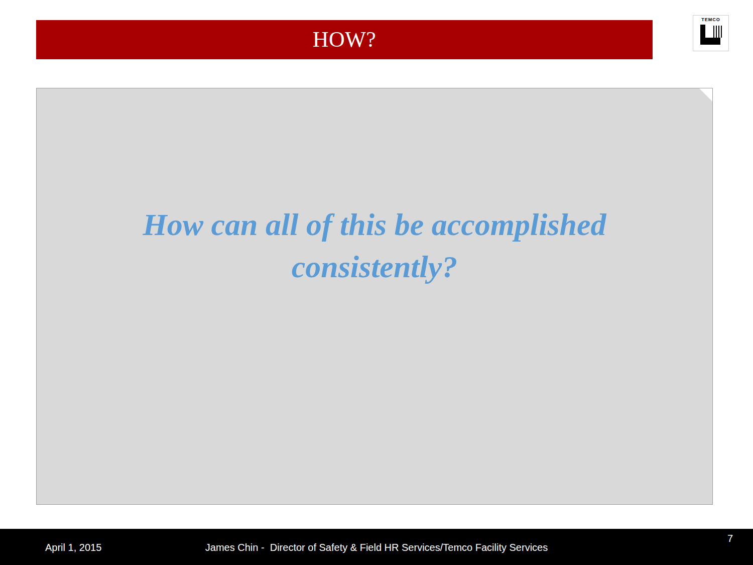HOW?
TEMCO
How can all of this be accomplished consistently?
April 1, 2015
James Chin - Director of Safety & Field HR Services/Temco Facility Services
7